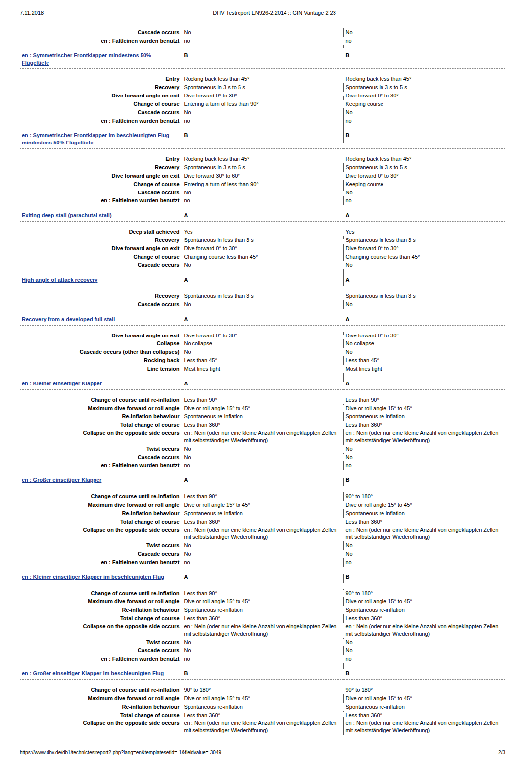7.11.2018
DHV Testreport EN926-2:2014 :: GIN Vantage 2 23
| Cascade occurs | No | No |
| en : Faltleinen wurden benutzt | no | no |
| en : Symmetrischer Frontklapper mindestens 50% Flügeltiefe | B | B |
| Entry | Rocking back less than 45° | Rocking back less than 45° |
| Recovery | Spontaneous in 3 s to 5 s | Spontaneous in 3 s to 5 s |
| Dive forward angle on exit | Dive forward 0° to 30° | Dive forward 0° to 30° |
| Change of course | Entering a turn of less than 90° | Keeping course |
| Cascade occurs | No | No |
| en : Faltleinen wurden benutzt | no | no |
| en : Symmetrischer Frontklapper im beschleunigten Flug mindestens 50% Flügeltiefe | B | B |
| Entry | Rocking back less than 45° | Rocking back less than 45° |
| Recovery | Spontaneous in 3 s to 5 s | Spontaneous in 3 s to 5 s |
| Dive forward angle on exit | Dive forward 30° to 60° | Dive forward 0° to 30° |
| Change of course | Entering a turn of less than 90° | Keeping course |
| Cascade occurs | No | No |
| en : Faltleinen wurden benutzt | no | no |
| Exiting deep stall (parachutal stall) | A | A |
| Deep stall achieved | Yes | Yes |
| Recovery | Spontaneous in less than 3 s | Spontaneous in less than 3 s |
| Dive forward angle on exit | Dive forward 0° to 30° | Dive forward 0° to 30° |
| Change of course | Changing course less than 45° | Changing course less than 45° |
| Cascade occurs | No | No |
| High angle of attack recovery | A | A |
| Recovery | Spontaneous in less than 3 s | Spontaneous in less than 3 s |
| Cascade occurs | No | No |
| Recovery from a developed full stall | A | A |
| Dive forward angle on exit | Dive forward 0° to 30° | Dive forward 0° to 30° |
| Collapse | No collapse | No collapse |
| Cascade occurs (other than collapses) | No | No |
| Rocking back | Less than 45° | Less than 45° |
| Line tension | Most lines tight | Most lines tight |
| en : Kleiner einseitiger Klapper | A | A |
| Change of course until re-inflation | Less than 90° | Less than 90° |
| Maximum dive forward or roll angle | Dive or roll angle 15° to 45° | Dive or roll angle 15° to 45° |
| Re-inflation behaviour | Spontaneous re-inflation | Spontaneous re-inflation |
| Total change of course | Less than 360° | Less than 360° |
| Collapse on the opposite side occurs | en : Nein (oder nur eine kleine Anzahl von eingeklappten Zellen mit selbstständiger Wiederöffnung) | en : Nein (oder nur eine kleine Anzahl von eingeklappten Zellen mit selbstständiger Wiederöffnung) |
| Twist occurs | No | No |
| Cascade occurs | No | No |
| en : Faltleinen wurden benutzt | no | no |
| en : Großer einseitiger Klapper | A | B |
| Change of course until re-inflation | Less than 90° | 90° to 180° |
| Maximum dive forward or roll angle | Dive or roll angle 15° to 45° | Dive or roll angle 15° to 45° |
| Re-inflation behaviour | Spontaneous re-inflation | Spontaneous re-inflation |
| Total change of course | Less than 360° | Less than 360° |
| Collapse on the opposite side occurs | en : Nein (oder nur eine kleine Anzahl von eingeklappten Zellen mit selbstständiger Wiederöffnung) | en : Nein (oder nur eine kleine Anzahl von eingeklappten Zellen mit selbstständiger Wiederöffnung) |
| Twist occurs | No | No |
| Cascade occurs | No | No |
| en : Faltleinen wurden benutzt | no | no |
| en : Kleiner einseitiger Klapper im beschleunigten Flug | A | B |
| Change of course until re-inflation | Less than 90° | 90° to 180° |
| Maximum dive forward or roll angle | Dive or roll angle 15° to 45° | Dive or roll angle 15° to 45° |
| Re-inflation behaviour | Spontaneous re-inflation | Spontaneous re-inflation |
| Total change of course | Less than 360° | Less than 360° |
| Collapse on the opposite side occurs | en : Nein (oder nur eine kleine Anzahl von eingeklappten Zellen mit selbstständiger Wiederöffnung) | en : Nein (oder nur eine kleine Anzahl von eingeklappten Zellen mit selbstständiger Wiederöffnung) |
| Twist occurs | No | No |
| Cascade occurs | No | No |
| en : Faltleinen wurden benutzt | no | no |
| en : Großer einseitiger Klapper im beschleunigten Flug | B | B |
| Change of course until re-inflation | 90° to 180° | 90° to 180° |
| Maximum dive forward or roll angle | Dive or roll angle 15° to 45° | Dive or roll angle 15° to 45° |
| Re-inflation behaviour | Spontaneous re-inflation | Spontaneous re-inflation |
| Total change of course | Less than 360° | Less than 360° |
| Collapse on the opposite side occurs | en : Nein (oder nur eine kleine Anzahl von eingeklappten Zellen mit selbstständiger Wiederöffnung) | en : Nein (oder nur eine kleine Anzahl von eingeklappten Zellen mit selbstständiger Wiederöffnung) |
https://www.dhv.de/db1/technictestreport2.php?lang=en&templatesetid=-1&fieldvalue=-3049
2/3